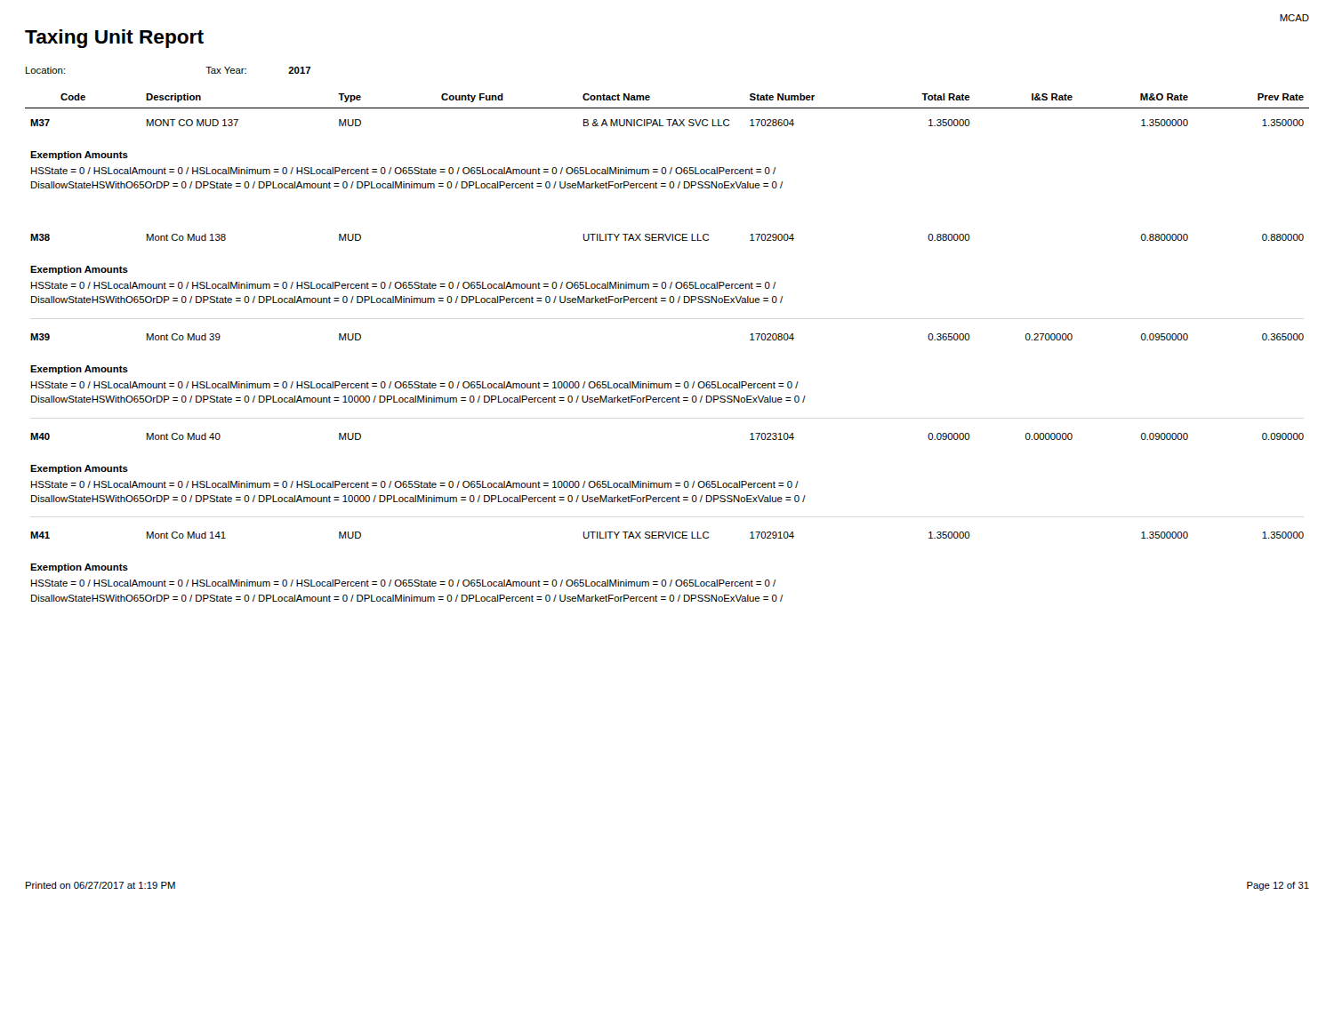MCAD
Taxing Unit Report
Location: Tax Year: 2017
| Code | Description | Type | County Fund | Contact Name | State Number | Total Rate | I&S Rate | M&O Rate | Prev Rate |
| --- | --- | --- | --- | --- | --- | --- | --- | --- | --- |
| M37 | MONT CO MUD 137 | MUD | | B & A MUNICIPAL TAX SVC LLC | 17028604 | 1.350000 | | 1.3500000 | 1.350000 |
| Exemption Amounts HSState = 0 / HSLocalAmount = 0 / HSLocalMinimum = 0 / HSLocalPercent = 0 / O65State = 0 / O65LocalAmount = 0 / O65LocalMinimum = 0 / O65LocalPercent = 0 / DisallowStateHSWithO65OrDP = 0 / DPState = 0 / DPLocalAmount = 0 / DPLocalMinimum = 0 / DPLocalPercent = 0 / UseMarketForPercent = 0 / DPSSNoExValue = 0 / |
| M38 | Mont Co Mud 138 | MUD | | UTILITY TAX SERVICE LLC | 17029004 | 0.880000 | | 0.8800000 | 0.880000 |
| Exemption Amounts HSState = 0 / HSLocalAmount = 0 / HSLocalMinimum = 0 / HSLocalPercent = 0 / O65State = 0 / O65LocalAmount = 0 / O65LocalMinimum = 0 / O65LocalPercent = 0 / DisallowStateHSWithO65OrDP = 0 / DPState = 0 / DPLocalAmount = 0 / DPLocalMinimum = 0 / DPLocalPercent = 0 / UseMarketForPercent = 0 / DPSSNoExValue = 0 / |
| M39 | Mont Co Mud 39 | MUD | | | 17020804 | 0.365000 | 0.2700000 | 0.0950000 | 0.365000 |
| Exemption Amounts HSState = 0 / HSLocalAmount = 0 / HSLocalMinimum = 0 / HSLocalPercent = 0 / O65State = 0 / O65LocalAmount = 10000 / O65LocalMinimum = 0 / O65LocalPercent = 0 / DisallowStateHSWithO65OrDP = 0 / DPState = 0 / DPLocalAmount = 10000 / DPLocalMinimum = 0 / DPLocalPercent = 0 / UseMarketForPercent = 0 / DPSSNoExValue = 0 / |
| M40 | Mont Co Mud 40 | MUD | | | 17023104 | 0.090000 | 0.0000000 | 0.0900000 | 0.090000 |
| Exemption Amounts HSState = 0 / HSLocalAmount = 0 / HSLocalMinimum = 0 / HSLocalPercent = 0 / O65State = 0 / O65LocalAmount = 10000 / O65LocalMinimum = 0 / O65LocalPercent = 0 / DisallowStateHSWithO65OrDP = 0 / DPState = 0 / DPLocalAmount = 10000 / DPLocalMinimum = 0 / DPLocalPercent = 0 / UseMarketForPercent = 0 / DPSSNoExValue = 0 / |
| M41 | Mont Co Mud 141 | MUD | | UTILITY TAX SERVICE LLC | 17029104 | 1.350000 | | 1.3500000 | 1.350000 |
| Exemption Amounts HSState = 0 / HSLocalAmount = 0 / HSLocalMinimum = 0 / HSLocalPercent = 0 / O65State = 0 / O65LocalAmount = 0 / O65LocalMinimum = 0 / O65LocalPercent = 0 / DisallowStateHSWithO65OrDP = 0 / DPState = 0 / DPLocalAmount = 0 / DPLocalMinimum = 0 / DPLocalPercent = 0 / UseMarketForPercent = 0 / DPSSNoExValue = 0 / |
Printed on 06/27/2017 at 1:19 PM Page 12 of 31